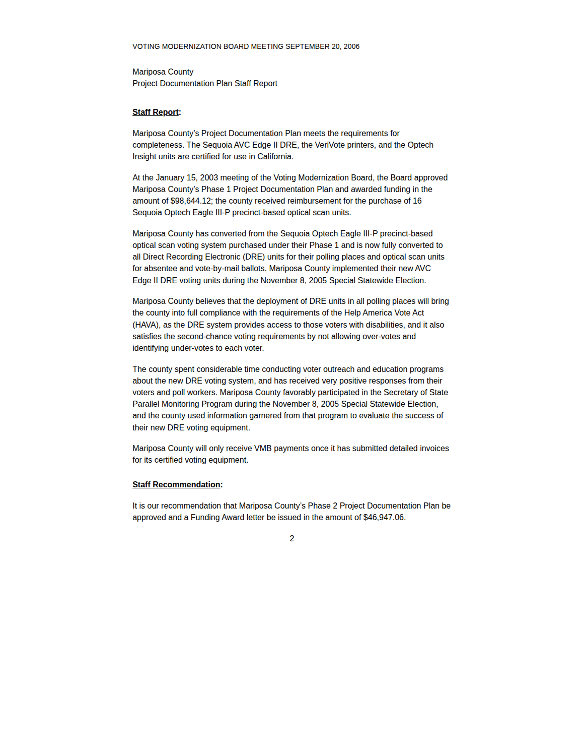VOTING MODERNIZATION BOARD MEETING SEPTEMBER 20, 2006
Mariposa County
Project Documentation Plan Staff Report
Staff Report:
Mariposa County’s Project Documentation Plan meets the requirements for completeness. The Sequoia AVC Edge II DRE, the VeriVote printers, and the Optech Insight units are certified for use in California.
At the January 15, 2003 meeting of the Voting Modernization Board, the Board approved Mariposa County’s Phase 1 Project Documentation Plan and awarded funding in the amount of $98,644.12; the county received reimbursement for the purchase of 16 Sequoia Optech Eagle III-P precinct-based optical scan units.
Mariposa County has converted from the Sequoia Optech Eagle III-P precinct-based optical scan voting system purchased under their Phase 1 and is now fully converted to all Direct Recording Electronic (DRE) units for their polling places and optical scan units for absentee and vote-by-mail ballots. Mariposa County implemented their new AVC Edge II DRE voting units during the November 8, 2005 Special Statewide Election.
Mariposa County believes that the deployment of DRE units in all polling places will bring the county into full compliance with the requirements of the Help America Vote Act (HAVA), as the DRE system provides access to those voters with disabilities, and it also satisfies the second-chance voting requirements by not allowing over-votes and identifying under-votes to each voter.
The county spent considerable time conducting voter outreach and education programs about the new DRE voting system, and has received very positive responses from their voters and poll workers. Mariposa County favorably participated in the Secretary of State Parallel Monitoring Program during the November 8, 2005 Special Statewide Election, and the county used information garnered from that program to evaluate the success of their new DRE voting equipment.
Mariposa County will only receive VMB payments once it has submitted detailed invoices for its certified voting equipment.
Staff Recommendation:
It is our recommendation that Mariposa County’s Phase 2 Project Documentation Plan be approved and a Funding Award letter be issued in the amount of $46,947.06.
2